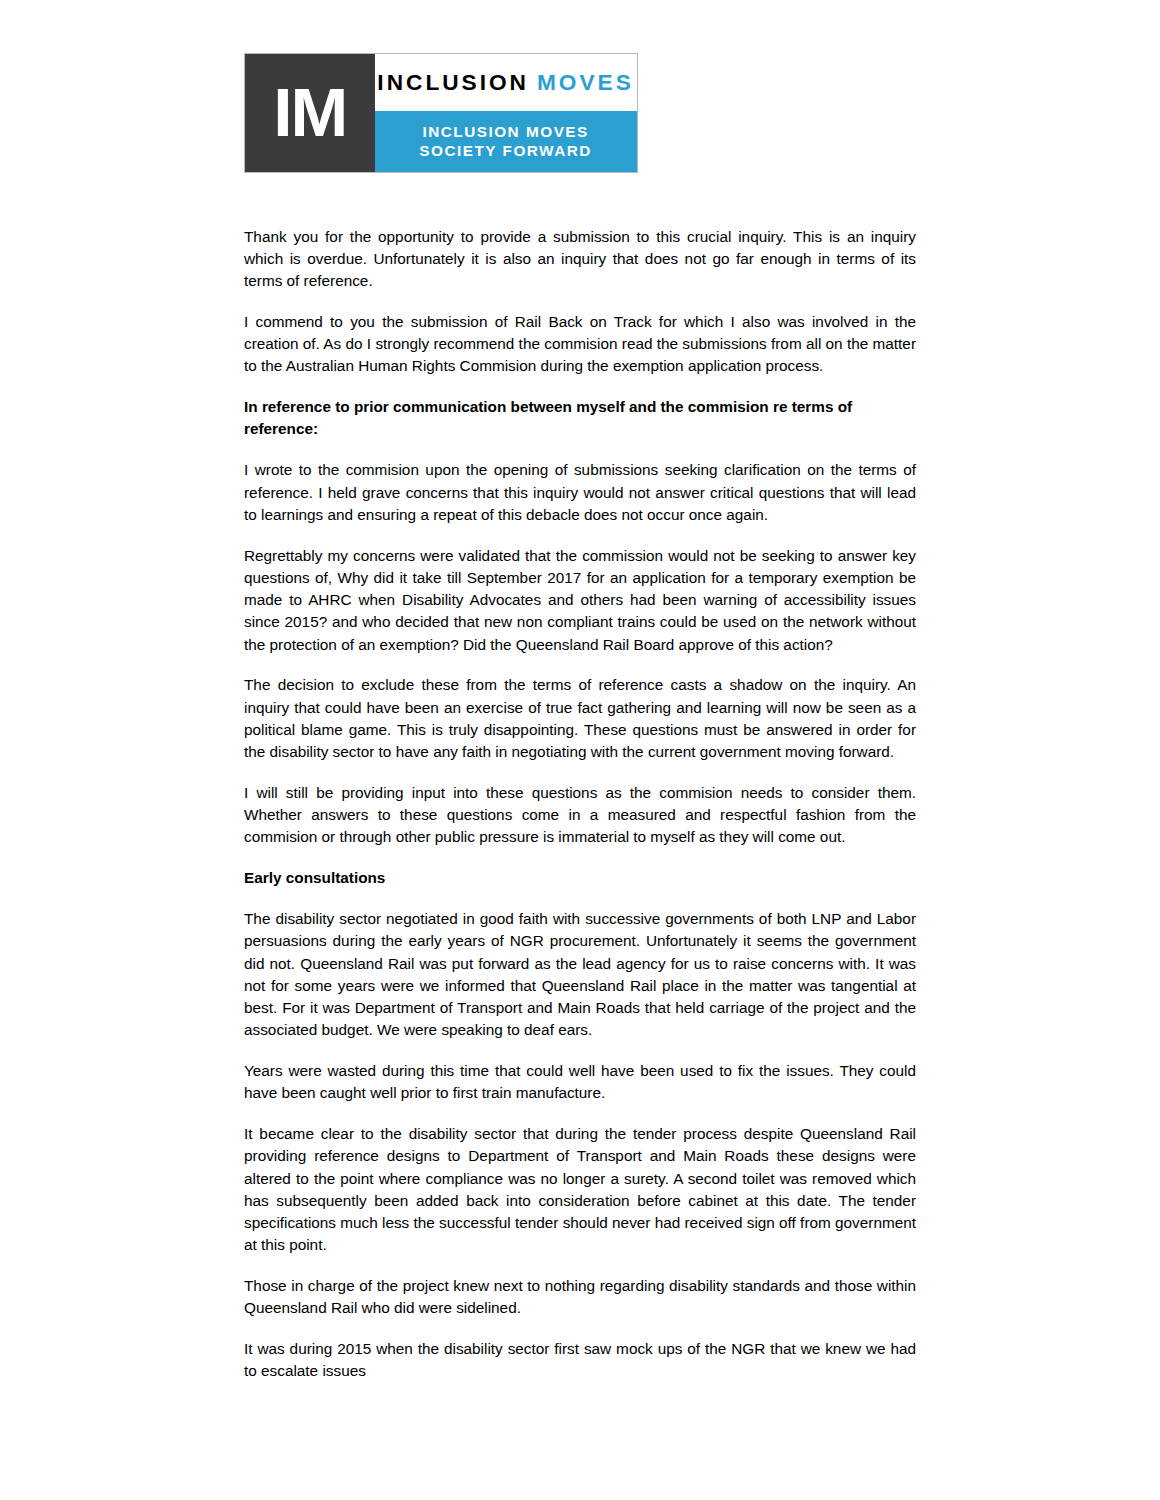IM
INCLUSION MOVES
INCLUSION MOVES
SOCIETY FORWARD
Thank you for the opportunity to provide a submission to this crucial inquiry. This is an inquiry which is overdue. Unfortunately it is also an inquiry that does not go far enough in terms of its terms of reference.
I commend to you the submission of Rail Back on Track for which I also was involved in the creation of. As do I strongly recommend the commision read the submissions from all on the matter to the Australian Human Rights Commision during the exemption application process.
In reference to prior communication between myself and the commision re terms of reference:
I wrote to the commision upon the opening of submissions seeking clarification on the terms of reference. I held grave concerns that this inquiry would not answer critical questions that will lead to learnings and ensuring a repeat of this debacle does not occur once again.
Regrettably my concerns were validated that the commission would not be seeking to answer key questions of, Why did it take till September 2017 for an application for a temporary exemption be made to AHRC when Disability Advocates and others had been warning of accessibility issues since 2015? and who decided that new non compliant trains could be used on the network without the protection of an exemption? Did the Queensland Rail Board approve of this action?
The decision to exclude these from the terms of reference casts a shadow on the inquiry. An inquiry that could have been an exercise of true fact gathering and learning will now be seen as a political blame game. This is truly disappointing. These questions must be answered in order for the disability sector to have any faith in negotiating with the current government moving forward.
I will still be providing input into these questions as the commision needs to consider them. Whether answers to these questions come in a measured and respectful fashion from the commision or through other public pressure is immaterial to myself as they will come out.
Early consultations
The disability sector negotiated in good faith with successive governments of both LNP and Labor persuasions during the early years of NGR procurement. Unfortunately it seems the government did not. Queensland Rail was put forward as the lead agency for us to raise concerns with. It was not for some years were we informed that Queensland Rail place in the matter was tangential at best. For it was Department of Transport and Main Roads that held carriage of the project and the associated budget. We were speaking to deaf ears.
Years were wasted during this time that could well have been used to fix the issues. They could have been caught well prior to first train manufacture.
It became clear to the disability sector that during the tender process despite Queensland Rail providing reference designs to Department of Transport and Main Roads these designs were altered to the point where compliance was no longer a surety. A second toilet was removed which has subsequently been added back into consideration before cabinet at this date. The tender specifications much less the successful tender should never had received sign off from government at this point.
Those in charge of the project knew next to nothing regarding disability standards and those within Queensland Rail who did were sidelined.
It was during 2015 when the disability sector first saw mock ups of the NGR that we knew we had to escalate issues